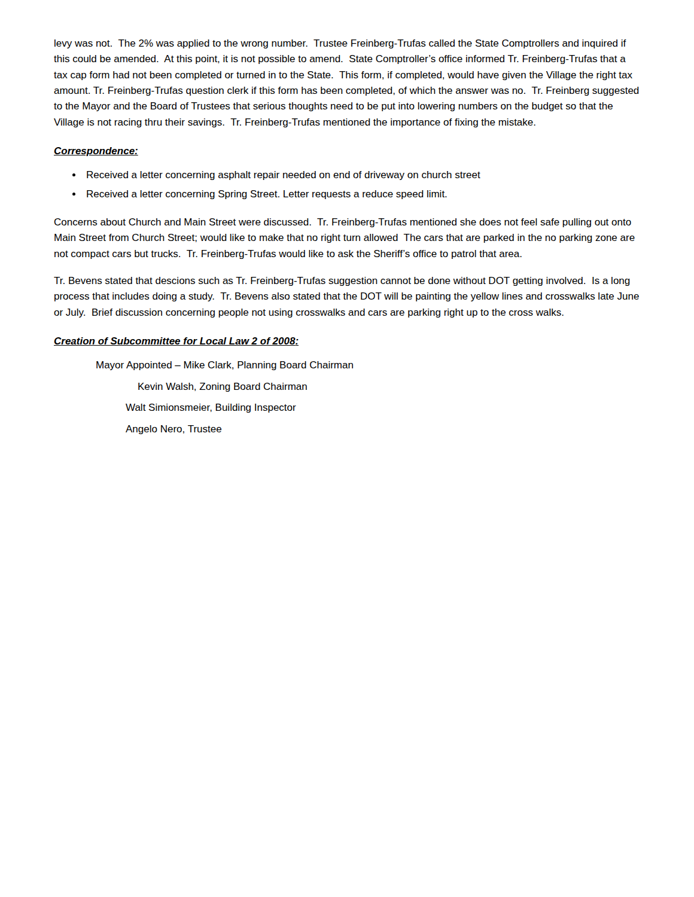levy was not. The 2% was applied to the wrong number. Trustee Freinberg-Trufas called the State Comptrollers and inquired if this could be amended. At this point, it is not possible to amend. State Comptroller’s office informed Tr. Freinberg-Trufas that a tax cap form had not been completed or turned in to the State. This form, if completed, would have given the Village the right tax amount. Tr. Freinberg-Trufas question clerk if this form has been completed, of which the answer was no. Tr. Freinberg suggested to the Mayor and the Board of Trustees that serious thoughts need to be put into lowering numbers on the budget so that the Village is not racing thru their savings. Tr. Freinberg-Trufas mentioned the importance of fixing the mistake.
Correspondence:
Received a letter concerning asphalt repair needed on end of driveway on church street
Received a letter concerning Spring Street. Letter requests a reduce speed limit.
Concerns about Church and Main Street were discussed. Tr. Freinberg-Trufas mentioned she does not feel safe pulling out onto Main Street from Church Street; would like to make that no right turn allowed The cars that are parked in the no parking zone are not compact cars but trucks. Tr. Freinberg-Trufas would like to ask the Sheriff’s office to patrol that area.
Tr. Bevens stated that descions such as Tr. Freinberg-Trufas suggestion cannot be done without DOT getting involved. Is a long process that includes doing a study. Tr. Bevens also stated that the DOT will be painting the yellow lines and crosswalks late June or July. Brief discussion concerning people not using crosswalks and cars are parking right up to the cross walks.
Creation of Subcommittee for Local Law 2 of 2008:
Mayor Appointed – Mike Clark, Planning Board Chairman
Kevin Walsh, Zoning Board Chairman
Walt Simionsmeier, Building Inspector
Angelo Nero, Trustee